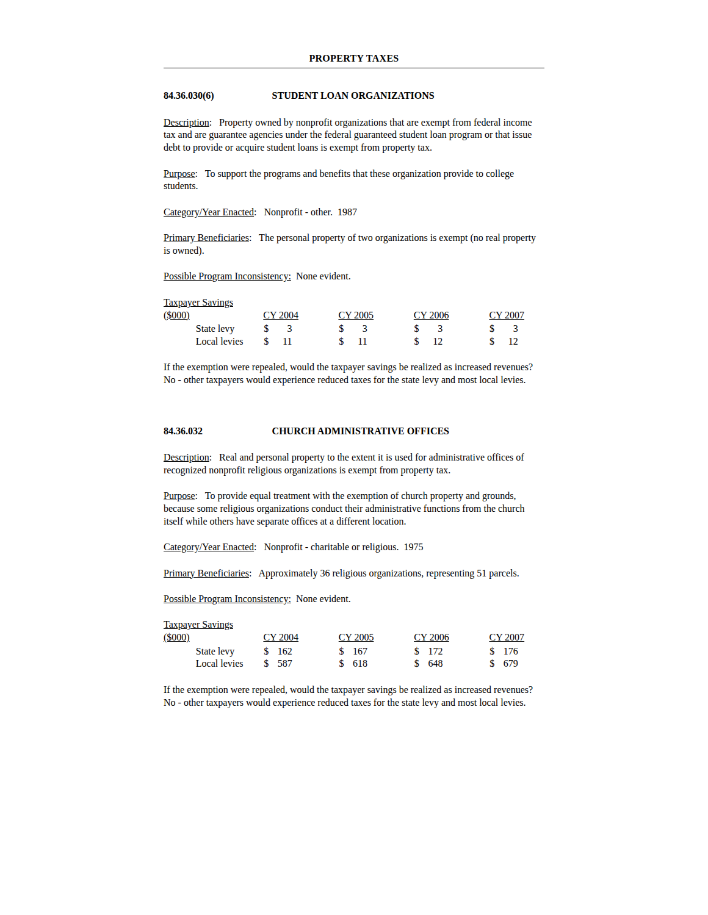PROPERTY TAXES
84.36.030(6) STUDENT LOAN ORGANIZATIONS
Description: Property owned by nonprofit organizations that are exempt from federal income tax and are guarantee agencies under the federal guaranteed student loan program or that issue debt to provide or acquire student loans is exempt from property tax.
Purpose: To support the programs and benefits that these organization provide to college students.
Category/Year Enacted: Nonprofit - other. 1987
Primary Beneficiaries: The personal property of two organizations is exempt (no real property is owned).
Possible Program Inconsistency: None evident.
| Taxpayer Savings ($000) | CY 2004 | CY 2005 | CY 2006 | CY 2007 |
| --- | --- | --- | --- | --- |
| State levy | $ | 3 | $ | 3 | $ | 3 | $ | 3 |
| Local levies | $ | 11 | $ | 11 | $ | 12 | $ | 12 |
If the exemption were repealed, would the taxpayer savings be realized as increased revenues?
No - other taxpayers would experience reduced taxes for the state levy and most local levies.
84.36.032 CHURCH ADMINISTRATIVE OFFICES
Description: Real and personal property to the extent it is used for administrative offices of recognized nonprofit religious organizations is exempt from property tax.
Purpose: To provide equal treatment with the exemption of church property and grounds, because some religious organizations conduct their administrative functions from the church itself while others have separate offices at a different location.
Category/Year Enacted: Nonprofit - charitable or religious. 1975
Primary Beneficiaries: Approximately 36 religious organizations, representing 51 parcels.
Possible Program Inconsistency: None evident.
| Taxpayer Savings ($000) | CY 2004 | CY 2005 | CY 2006 | CY 2007 |
| --- | --- | --- | --- | --- |
| State levy | $ | 162 | $ | 167 | $ | 172 | $ | 176 |
| Local levies | $ | 587 | $ | 618 | $ | 648 | $ | 679 |
If the exemption were repealed, would the taxpayer savings be realized as increased revenues?
No - other taxpayers would experience reduced taxes for the state levy and most local levies.